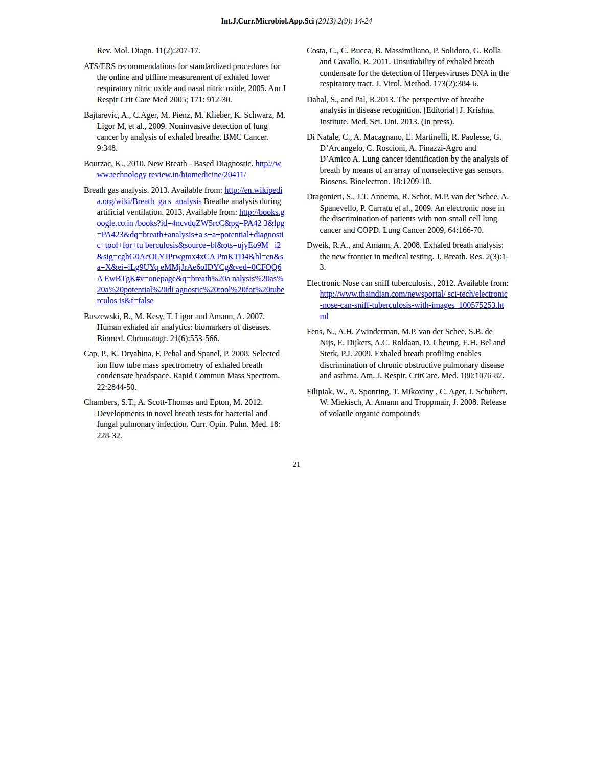Int.J.Curr.Microbiol.App.Sci (2013) 2(9): 14-24
Rev. Mol. Diagn. 11(2):207-17.
ATS/ERS recommendations for standardized procedures for the online and offline measurement of exhaled lower respiratory nitric oxide and nasal nitric oxide, 2005. Am J Respir Crit Care Med 2005; 171: 912-30.
Bajtarevic, A., C.Ager, M. Pienz, M. Klieber, K. Schwarz, M. Ligor M, et al., 2009. Noninvasive detection of lung cancer by analysis of exhaled breathe. BMC Cancer. 9:348.
Bourzac, K., 2010. New Breath - Based Diagnostic. http://www.technology review.in/biomedicine/20411/
Breath gas analysis. 2013. Available from: http://en.wikipedia.org/wiki/Breath_ga s_analysis Breathe analysis during artificial ventilation. 2013. Available from: http://books.google.co.in /books?id=4ncvdqZW5rcC&pg=PA42 3&lpg=PA423&dq=breath+analysis+a s+a+potential+diagnostic+tool+for+tu berculosis&source=bl&ots=ujyEo9M_ i2&sig=cghG0AcOLYJPrwgmx4xCA PmKTD4&hl=en&sa=X&ei=iLg9UYq eMMjJrAe6oIDYCg&ved=0CFQQ6A EwBTgK#v=onepage&q=breath%20a nalysis%20as%20a%20potential%20di agnostic%20tool%20for%20tuberculos is&f=false
Buszewski, B., M. Kesy, T. Ligor and Amann, A. 2007. Human exhaled air analytics: biomarkers of diseases. Biomed. Chromatogr. 21(6):553-566.
Cap, P., K. Dryahina, F. Pehal and Spanel, P. 2008. Selected ion flow tube mass spectrometry of exhaled breath condensate headspace. Rapid Commun Mass Spectrom. 22:2844-50.
Chambers, S.T., A. Scott-Thomas and Epton, M. 2012. Developments in novel breath tests for bacterial and fungal pulmonary infection. Curr. Opin. Pulm. Med. 18: 228-32.
Costa, C., C. Bucca, B. Massimiliano, P. Solidoro, G. Rolla and Cavallo, R. 2011. Unsuitability of exhaled breath condensate for the detection of Herpesviruses DNA in the respiratory tract. J. Virol. Method. 173(2):384-6.
Dahal, S., and Pal, R.2013. The perspective of breathe analysis in disease recognition. [Editorial] J. Krishna. Institute. Med. Sci. Uni. 2013. (In press).
Di Natale, C., A. Macagnano, E. Martinelli, R. Paolesse, G. D’Arcangelo, C. Roscioni, A. Finazzi-Agro and D’Amico A. Lung cancer identification by the analysis of breath by means of an array of nonselective gas sensors. Biosens. Bioelectron. 18:1209-18.
Dragonieri, S., J.T. Annema, R. Schot, M.P. van der Schee, A. Spanevello, P. Carratu et al., 2009. An electronic nose in the discrimination of patients with non-small cell lung cancer and COPD. Lung Cancer 2009, 64:166-70.
Dweik, R.A., and Amann, A. 2008. Exhaled breath analysis: the new frontier in medical testing. J. Breath. Res. 2(3):1-3.
Electronic Nose can sniff tuberculosis., 2012. Available from: http://www.thaindian.com/newsportal/ sci-tech/electronic-nose-can-sniff-tuberculosis-with-images_100575253.html
Fens, N., A.H. Zwinderman, M.P. van der Schee, S.B. de Nijs, E. Dijkers, A.C. Roldaan, D. Cheung, E.H. Bel and Sterk, P.J. 2009. Exhaled breath profiling enables discrimination of chronic obstructive pulmonary disease and asthma. Am. J. Respir. CritCare. Med. 180:1076-82.
Filipiak, W., A. Sponring, T. Mikoviny , C. Ager, J. Schubert, W. Miekisch, A. Amann and Troppmair, J. 2008. Release of volatile organic compounds
21